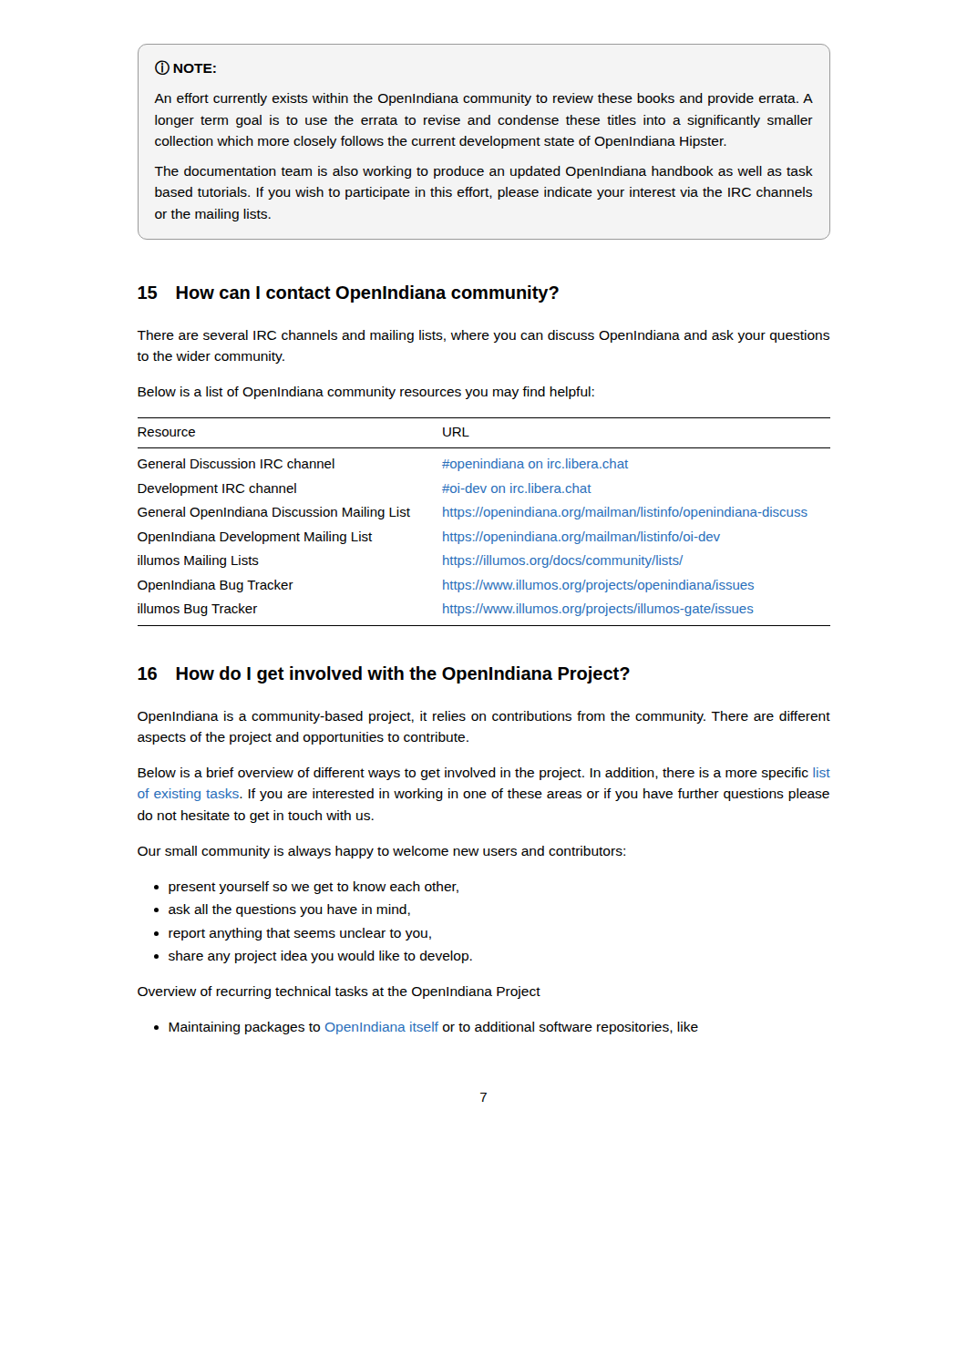ⓘ NOTE:
An effort currently exists within the OpenIndiana community to review these books and provide errata. A longer term goal is to use the errata to revise and condense these titles into a significantly smaller collection which more closely follows the current development state of OpenIndiana Hipster.
The documentation team is also working to produce an updated OpenIndiana handbook as well as task based tutorials. If you wish to participate in this effort, please indicate your interest via the IRC channels or the mailing lists.
15 How can I contact OpenIndiana community?
There are several IRC channels and mailing lists, where you can discuss OpenIndiana and ask your questions to the wider community.
Below is a list of OpenIndiana community resources you may find helpful:
| Resource | URL |
| --- | --- |
| General Discussion IRC channel | #openindiana on irc.libera.chat |
| Development IRC channel | #oi-dev on irc.libera.chat |
| General OpenIndiana Discussion Mailing List | https://openindiana.org/mailman/listinfo/openindiana-discuss |
| OpenIndiana Development Mailing List | https://openindiana.org/mailman/listinfo/oi-dev |
| illumos Mailing Lists | https://illumos.org/docs/community/lists/ |
| OpenIndiana Bug Tracker | https://www.illumos.org/projects/openindiana/issues |
| illumos Bug Tracker | https://www.illumos.org/projects/illumos-gate/issues |
16 How do I get involved with the OpenIndiana Project?
OpenIndiana is a community-based project, it relies on contributions from the community. There are different aspects of the project and opportunities to contribute.
Below is a brief overview of different ways to get involved in the project. In addition, there is a more specific list of existing tasks. If you are interested in working in one of these areas or if you have further questions please do not hesitate to get in touch with us.
Our small community is always happy to welcome new users and contributors:
present yourself so we get to know each other,
ask all the questions you have in mind,
report anything that seems unclear to you,
share any project idea you would like to develop.
Overview of recurring technical tasks at the OpenIndiana Project
Maintaining packages to OpenIndiana itself or to additional software repositories, like
7